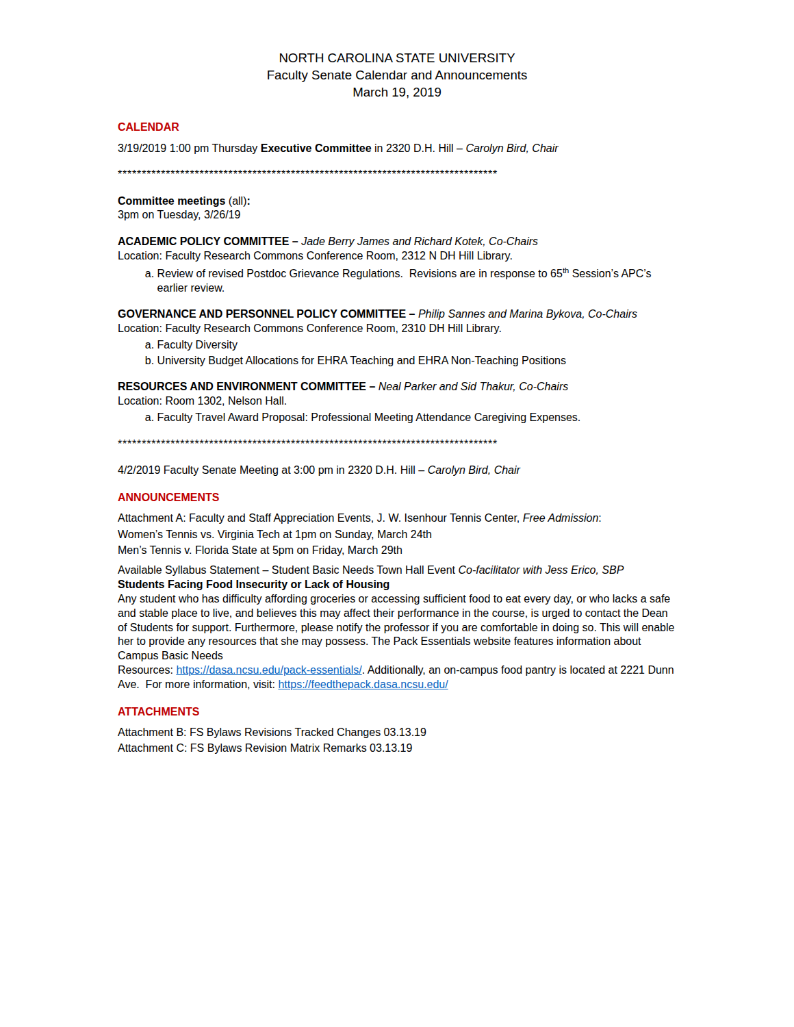NORTH CAROLINA STATE UNIVERSITY
Faculty Senate Calendar and Announcements
March 19, 2019
CALENDAR
3/19/2019 1:00 pm Thursday Executive Committee in 2320 D.H. Hill – Carolyn Bird, Chair
*******************************************************************************
Committee meetings (all):
3pm on Tuesday, 3/26/19
ACADEMIC POLICY COMMITTEE – Jade Berry James and Richard Kotek, Co-Chairs
Location: Faculty Research Commons Conference Room, 2312 N DH Hill Library.
Review of revised Postdoc Grievance Regulations. Revisions are in response to 65th Session’s APC’s earlier review.
GOVERNANCE AND PERSONNEL POLICY COMMITTEE – Philip Sannes and Marina Bykova, Co-Chairs
Location: Faculty Research Commons Conference Room, 2310 DH Hill Library.
Faculty Diversity
University Budget Allocations for EHRA Teaching and EHRA Non-Teaching Positions
RESOURCES AND ENVIRONMENT COMMITTEE – Neal Parker and Sid Thakur, Co-Chairs
Location: Room 1302, Nelson Hall.
Faculty Travel Award Proposal: Professional Meeting Attendance Caregiving Expenses.
*******************************************************************************
4/2/2019 Faculty Senate Meeting at 3:00 pm in 2320 D.H. Hill – Carolyn Bird, Chair
ANNOUNCEMENTS
Attachment A: Faculty and Staff Appreciation Events, J. W. Isenhour Tennis Center, Free Admission:
Women’s Tennis vs. Virginia Tech at 1pm on Sunday, March 24th
Men’s Tennis v. Florida State at 5pm on Friday, March 29th
Available Syllabus Statement – Student Basic Needs Town Hall Event Co-facilitator with Jess Erico, SBP
Students Facing Food Insecurity or Lack of Housing
Any student who has difficulty affording groceries or accessing sufficient food to eat every day, or who lacks a safe and stable place to live, and believes this may affect their performance in the course, is urged to contact the Dean of Students for support. Furthermore, please notify the professor if you are comfortable in doing so. This will enable her to provide any resources that she may possess. The Pack Essentials website features information about Campus Basic Needs
Resources: https://dasa.ncsu.edu/pack-essentials/. Additionally, an on-campus food pantry is located at 2221 Dunn Ave. For more information, visit: https://feedthepack.dasa.ncsu.edu/
ATTACHMENTS
Attachment B: FS Bylaws Revisions Tracked Changes 03.13.19
Attachment C: FS Bylaws Revision Matrix Remarks 03.13.19